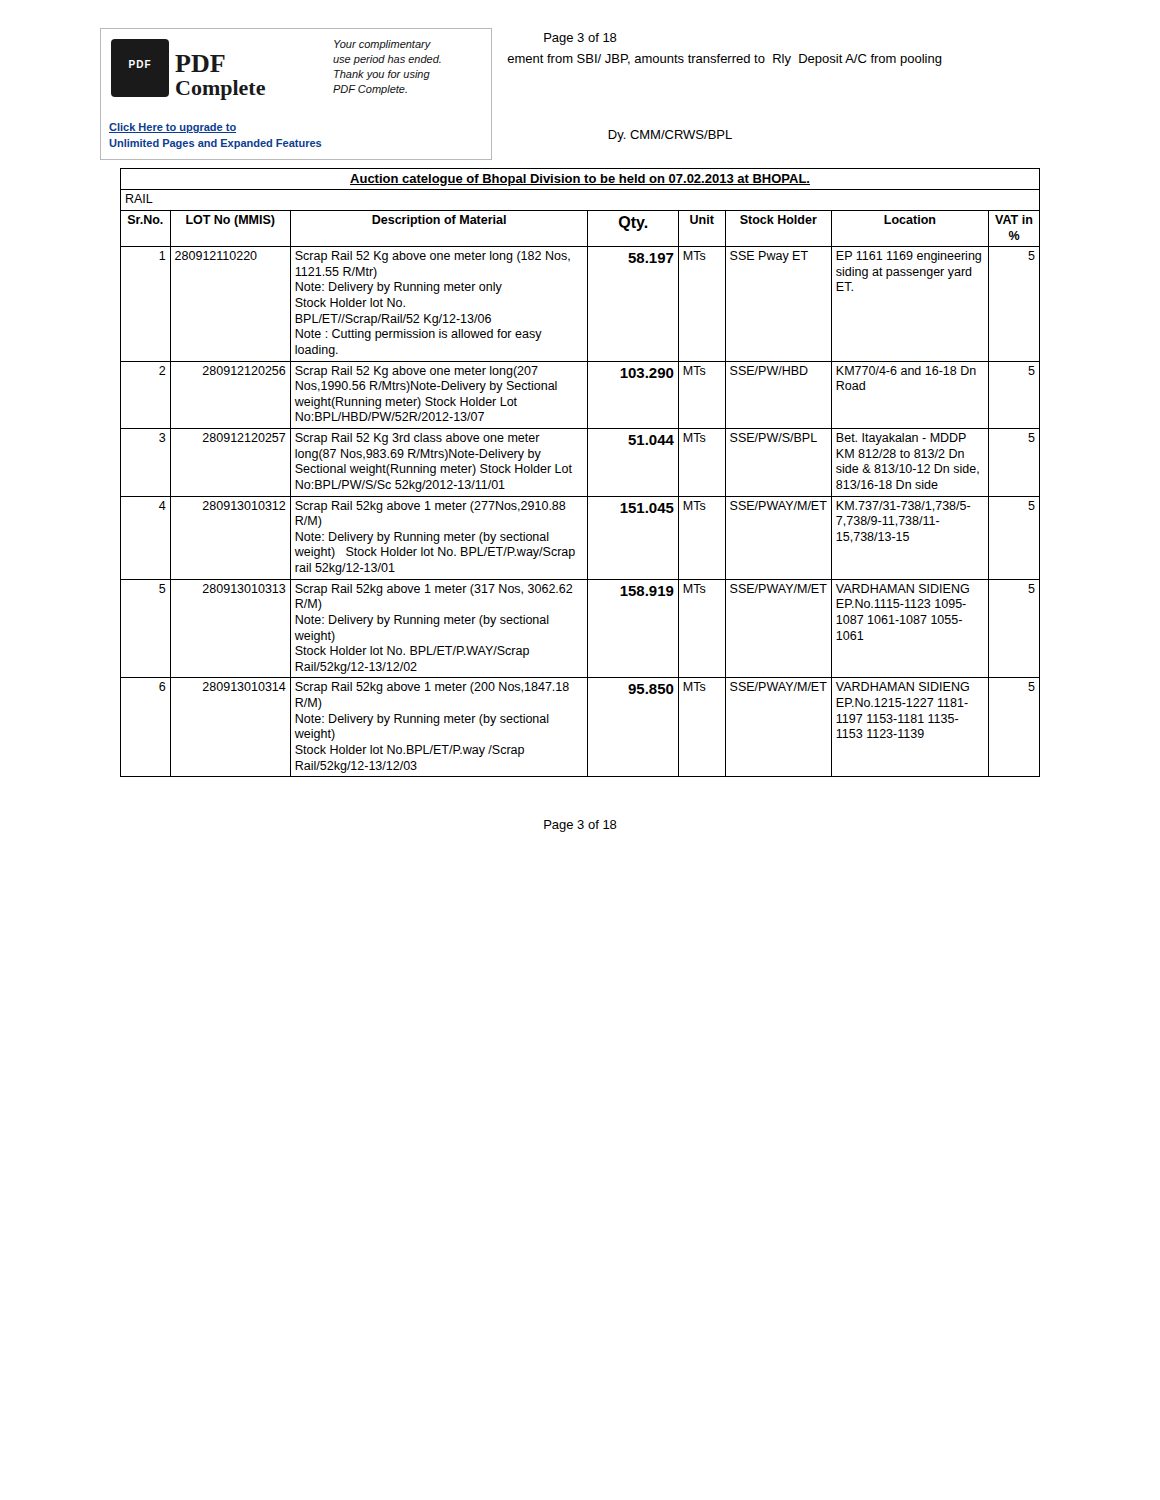Page 3 of 18
8 ement from SBI/ JBP, amounts transferred to Rly Deposit A/C from pooling
A
PDF
PDFComplete
Your complimentary
use period has ended.
Thank you for using
PDF Complete.
Click Here to upgrade to
Unlimited Pages and Expanded Features
Dy. CMM/CRWS/BPL
| Auction catelogue of Bhopal Division to be held on 07.02.2013 at BHOPAL. |
| RAIL |
| Sr.No. | LOT No (MMIS) | Description of Material | Qty. | Unit | Stock Holder | Location | VAT in % |
| 1 | 280912110220 | Scrap Rail 52 Kg above one meter long (182 Nos, 1121.55 R/Mtr) Note: Delivery by Running meter only Stock Holder lot No. BPL/ET//Scrap/Rail/52 Kg/12-13/06 Note : Cutting permission is allowed for easy loading. | 58.197 | MTs | SSE Pway ET | EP 1161 1169 engineering siding at passenger yard ET. | 5 |
| 2 | 280912120256 | Scrap Rail 52 Kg above one meter long(207 Nos,1990.56 R/Mtrs)Note-Delivery by Sectional weight(Running meter) Stock Holder Lot No:BPL/HBD/PW/52R/2012-13/07 | 103.290 | MTs | SSE/PW/HBD | KM770/4-6 and 16-18 Dn Road | 5 |
| 3 | 280912120257 | Scrap Rail 52 Kg 3rd class above one meter long(87 Nos,983.69 R/Mtrs)Note-Delivery by Sectional weight(Running meter) Stock Holder Lot No:BPL/PW/S/Sc 52kg/2012-13/11/01 | 51.044 | MTs | SSE/PW/S/BPL | Bet. Itayakalan - MDDP KM 812/28 to 813/2 Dn side & 813/10-12 Dn side, 813/16-18 Dn side | 5 |
| 4 | 280913010312 | Scrap Rail 52kg above 1 meter (277Nos,2910.88 R/M) Note: Delivery by Running meter (by sectional weight) Stock Holder lot No. BPL/ET/P.way/Scrap rail 52kg/12-13/01 | 151.045 | MTs | SSE/PWAY/M/ET | KM.737/31-738/1,738/5-7,738/9-11,738/11-15,738/13-15 | 5 |
| 5 | 280913010313 | Scrap Rail 52kg above 1 meter (317 Nos, 3062.62 R/M) Note: Delivery by Running meter (by sectional weight) Stock Holder lot No. BPL/ET/P.WAY/Scrap Rail/52kg/12-13/12/02 | 158.919 | MTs | SSE/PWAY/M/ET | VARDHAMAN SIDIENG EP.No.1115-1123 1095-1087 1061-1087 1055-1061 | 5 |
| 6 | 280913010314 | Scrap Rail 52kg above 1 meter (200 Nos,1847.18 R/M) Note: Delivery by Running meter (by sectional weight) Stock Holder lot No.BPL/ET/P.way /Scrap Rail/52kg/12-13/12/03 | 95.850 | MTs | SSE/PWAY/M/ET | VARDHAMAN SIDIENG EP.No.1215-1227 1181-1197 1153-1181 1135-1153 1123-1139 | 5 |
Page 3 of 18